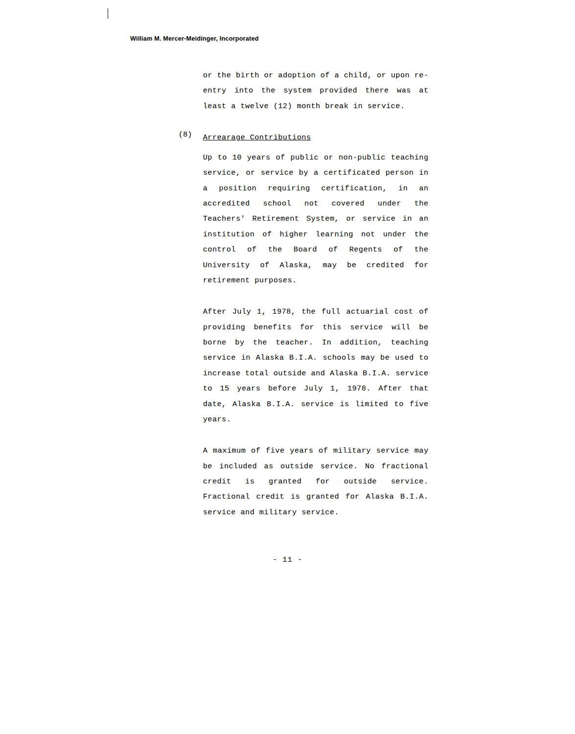William M. Mercer-Meidinger, Incorporated
or the birth or adoption of a child, or upon re-entry into the system provided there was at least a twelve (12) month break in service.
(8)
Arrearage Contributions
Up to 10 years of public or non-public teaching service, or service by a certificated person in a position requiring certification, in an accredited school not covered under the Teachers' Retirement System, or service in an institution of higher learning not under the control of the Board of Regents of the University of Alaska, may be credited for retirement purposes.
After July 1, 1978, the full actuarial cost of providing benefits for this service will be borne by the teacher. In addition, teaching service in Alaska B.I.A. schools may be used to increase total outside and Alaska B.I.A. service to 15 years before July 1, 1978. After that date, Alaska B.I.A. service is limited to five years.
A maximum of five years of military service may be included as outside service. No fractional credit is granted for outside service. Fractional credit is granted for Alaska B.I.A. service and military service.
- 11 -